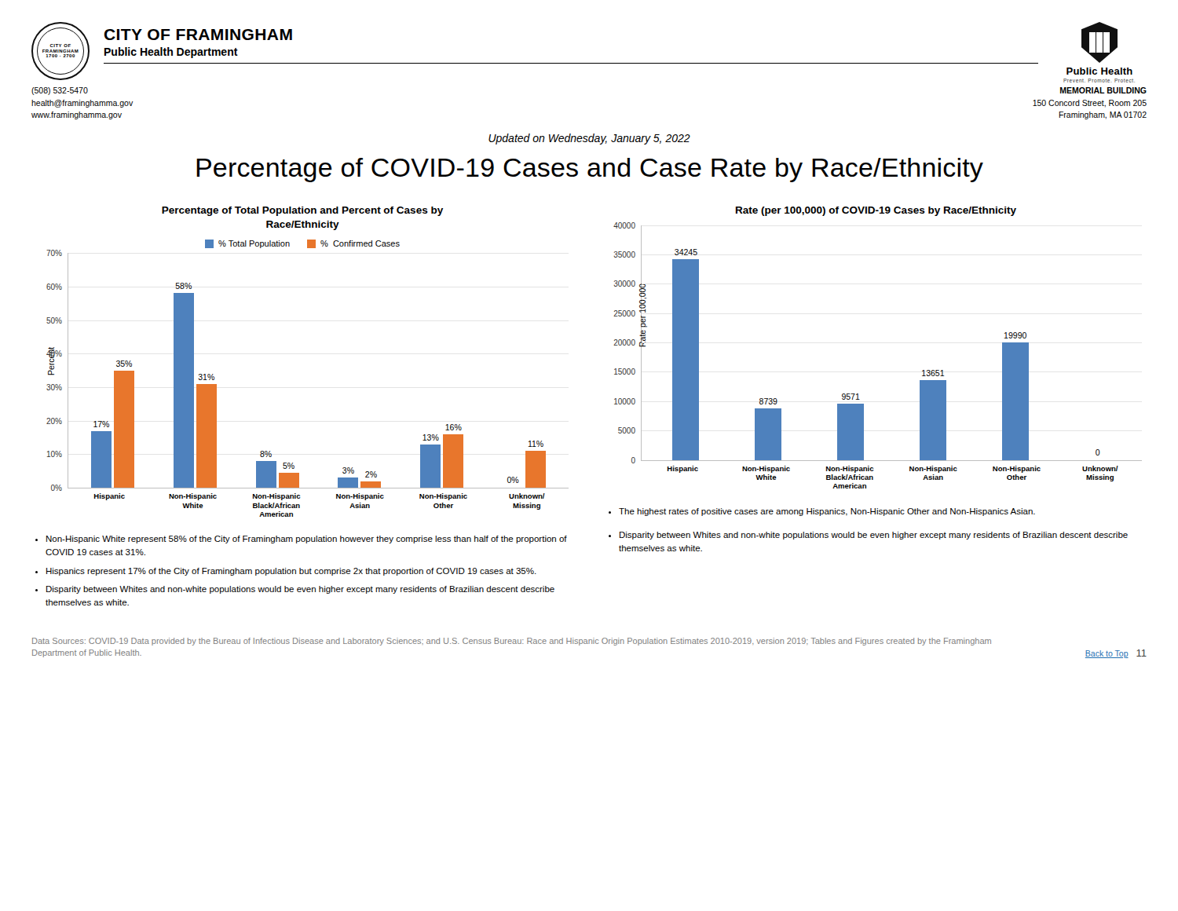CITY OF
FRAMINGHAM
1700 · 2700
CITY OF FRAMINGHAM
Public Health Department
Public Health
Prevent. Promote. Protect.
(508) 532-5470
health@framinghamma.gov
www.framinghamma.gov
MEMORIAL BUILDING
150 Concord Street, Room 205
Framingham, MA 01702
Updated on Wednesday, January 5, 2022
Percentage of COVID-19 Cases and Case Rate by Race/Ethnicity
Percentage of Total Population and Percent of Cases by
Race/Ethnicity
% Total Population % Confirmed Cases
Percent
70% 60% 50% 40% 30% 20% 10% 0%
17%
35%
58%
31%
8%
5%
3%
2%
13%
16%
0%
11%
Hispanic
Non-Hispanic
White
Non-Hispanic
Black/African
American
Non-Hispanic
Asian
Non-Hispanic
Other
Unknown/
Missing
Non-Hispanic White represent 58% of the City of Framingham population however they comprise less than half of the proportion of COVID 19 cases at 31%.
Hispanics represent 17% of the City of Framingham population but comprise 2x that proportion of COVID 19 cases at 35%.
Disparity between Whites and non-white populations would be even higher except many residents of Brazilian descent describe themselves as white.
Rate (per 100,000) of COVID-19 Cases by Race/Ethnicity
Rate per 100,000
40000 35000 30000 25000 20000 15000 10000 5000 0
34245
8739
9571
13651
19990
0
Hispanic
Non-Hispanic
White
Non-Hispanic
Black/African
American
Non-Hispanic
Asian
Non-Hispanic
Other
Unknown/
Missing
The highest rates of positive cases are among Hispanics, Non-Hispanic Other and Non-Hispanics Asian.
Disparity between Whites and non-white populations would be even higher except many residents of Brazilian descent describe themselves as white.
Data Sources: COVID-19 Data provided by the Bureau of Infectious Disease and Laboratory Sciences; and U.S. Census Bureau: Race and Hispanic Origin Population Estimates 2010-2019, version 2019; Tables and Figures created by the Framingham Department of Public Health.
Back to Top 11